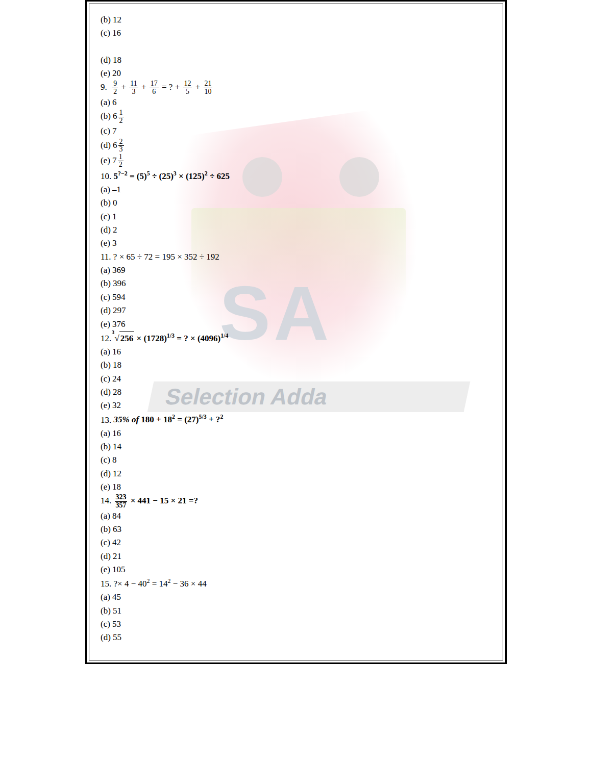SA
Selection Adda
(b) 12
(c) 16
(d) 18
(e) 20
9. 92 + 113 + 176 = ? + 125 + 2110
(a) 6
(b) 612
(c) 7
(d) 623
(e) 712
10. 5?−2 = (5)5 ÷ (25)3 × (125)2 ÷ 625
(a) –1
(b) 0
(c) 1
(d) 2
(e) 3
11. ? × 65 ÷ 72 = 195 × 352 ÷ 192
(a) 369
(b) 396
(c) 594
(d) 297
(e) 376
12. 3√256 × (1728)1/3 = ? × (4096)1/4
(a) 16
(b) 18
(c) 24
(d) 28
(e) 32
13. 35% of 180 + 182 = (27)5/3 + ?2
(a) 16
(b) 14
(c) 8
(d) 12
(e) 18
14. 323357 × 441 − 15 × 21 =?
(a) 84
(b) 63
(c) 42
(d) 21
(e) 105
15. ?× 4 − 402 = 142 − 36 × 44
(a) 45
(b) 51
(c) 53
(d) 55